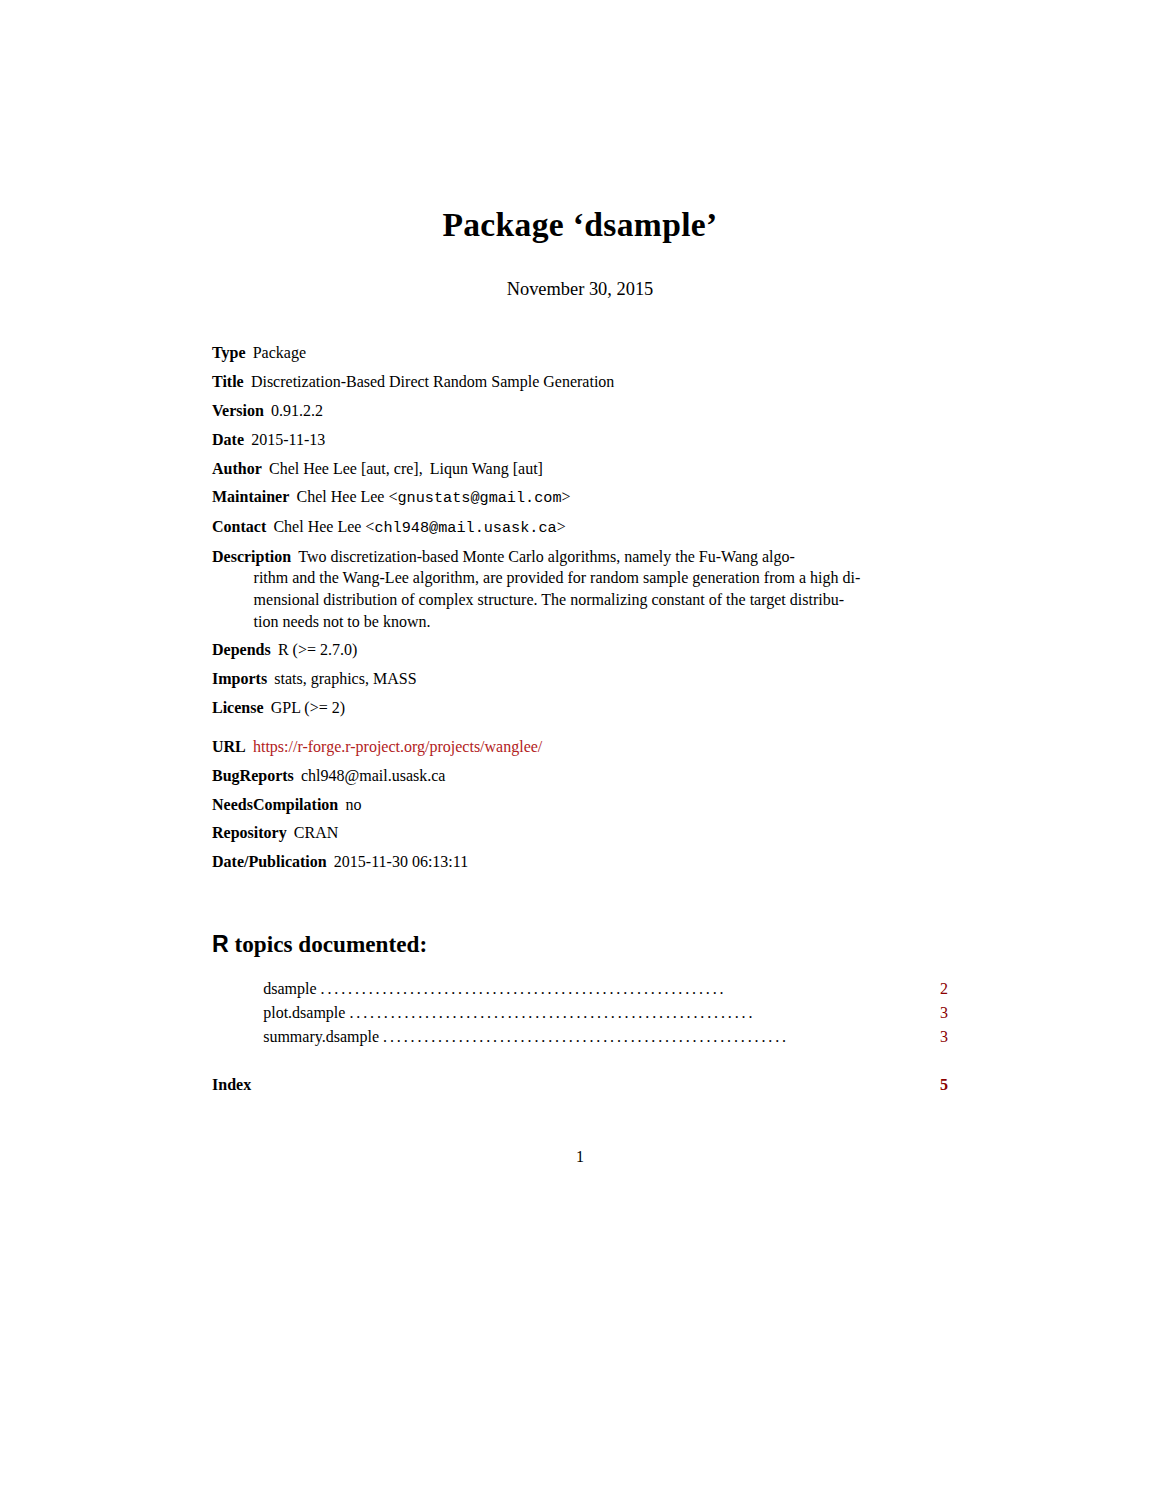Package ‘dsample’
November 30, 2015
Type
Package
Title
Discretization-Based Direct Random Sample Generation
Version
0.91.2.2
Date
2015-11-13
Author
Chel Hee Lee [aut, cre],
Liqun Wang [aut]
Maintainer
Chel Hee Lee <gnustats@gmail.com>
Contact
Chel Hee Lee <chl948@mail.usask.ca>
Description
Two discretization-based Monte Carlo algorithms, namely the Fu-Wang algo-
rithm and the Wang-Lee algorithm, are provided for random sample generation from a high di-
mensional distribution of complex structure. The normalizing constant of the target distribu-
tion needs not to be known.
Depends
R (>= 2.7.0)
Imports
stats, graphics, MASS
License
GPL (>= 2)
URL
https://r-forge.r-project.org/projects/wanglee/
BugReports
chl948@mail.usask.ca
NeedsCompilation
no
Repository
CRAN
Date/Publication
2015-11-30 06:13:11
R topics documented:
dsample........................................................... 2
plot.dsample........................................................... 3
summary.dsample........................................................... 3
Index 5
1